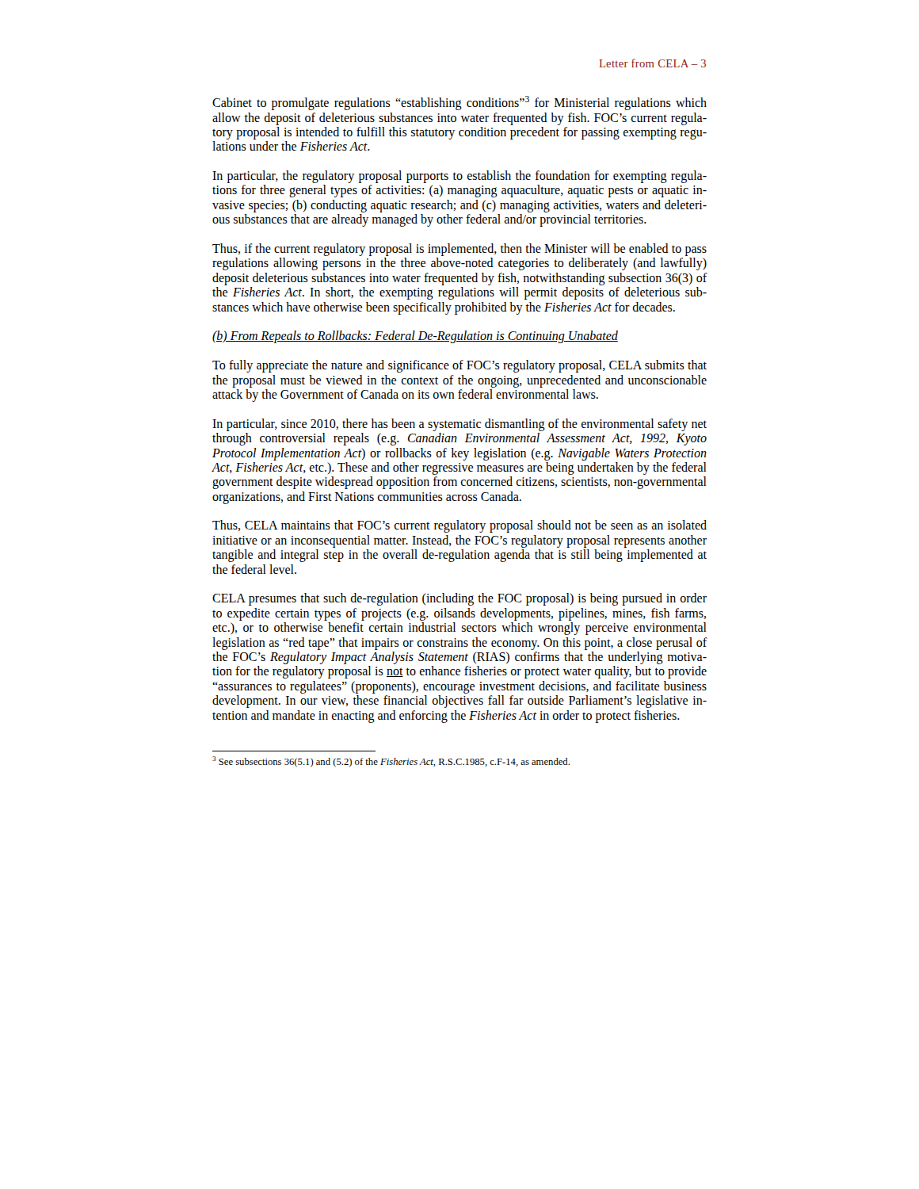Letter from CELA – 3
Cabinet to promulgate regulations “establishing conditions”3 for Ministerial regulations which allow the deposit of deleterious substances into water frequented by fish. FOC’s current regulatory proposal is intended to fulfill this statutory condition precedent for passing exempting regulations under the Fisheries Act.
In particular, the regulatory proposal purports to establish the foundation for exempting regulations for three general types of activities: (a) managing aquaculture, aquatic pests or aquatic invasive species; (b) conducting aquatic research; and (c) managing activities, waters and deleterious substances that are already managed by other federal and/or provincial territories.
Thus, if the current regulatory proposal is implemented, then the Minister will be enabled to pass regulations allowing persons in the three above-noted categories to deliberately (and lawfully) deposit deleterious substances into water frequented by fish, notwithstanding subsection 36(3) of the Fisheries Act. In short, the exempting regulations will permit deposits of deleterious substances which have otherwise been specifically prohibited by the Fisheries Act for decades.
(b) From Repeals to Rollbacks: Federal De-Regulation is Continuing Unabated
To fully appreciate the nature and significance of FOC’s regulatory proposal, CELA submits that the proposal must be viewed in the context of the ongoing, unprecedented and unconscionable attack by the Government of Canada on its own federal environmental laws.
In particular, since 2010, there has been a systematic dismantling of the environmental safety net through controversial repeals (e.g. Canadian Environmental Assessment Act, 1992, Kyoto Protocol Implementation Act) or rollbacks of key legislation (e.g. Navigable Waters Protection Act, Fisheries Act, etc.). These and other regressive measures are being undertaken by the federal government despite widespread opposition from concerned citizens, scientists, non-governmental organizations, and First Nations communities across Canada.
Thus, CELA maintains that FOC’s current regulatory proposal should not be seen as an isolated initiative or an inconsequential matter. Instead, the FOC’s regulatory proposal represents another tangible and integral step in the overall de-regulation agenda that is still being implemented at the federal level.
CELA presumes that such de-regulation (including the FOC proposal) is being pursued in order to expedite certain types of projects (e.g. oilsands developments, pipelines, mines, fish farms, etc.), or to otherwise benefit certain industrial sectors which wrongly perceive environmental legislation as “red tape” that impairs or constrains the economy. On this point, a close perusal of the FOC’s Regulatory Impact Analysis Statement (RIAS) confirms that the underlying motivation for the regulatory proposal is not to enhance fisheries or protect water quality, but to provide “assurances to regulatees” (proponents), encourage investment decisions, and facilitate business development. In our view, these financial objectives fall far outside Parliament’s legislative intention and mandate in enacting and enforcing the Fisheries Act in order to protect fisheries.
3 See subsections 36(5.1) and (5.2) of the Fisheries Act, R.S.C.1985, c.F-14, as amended.